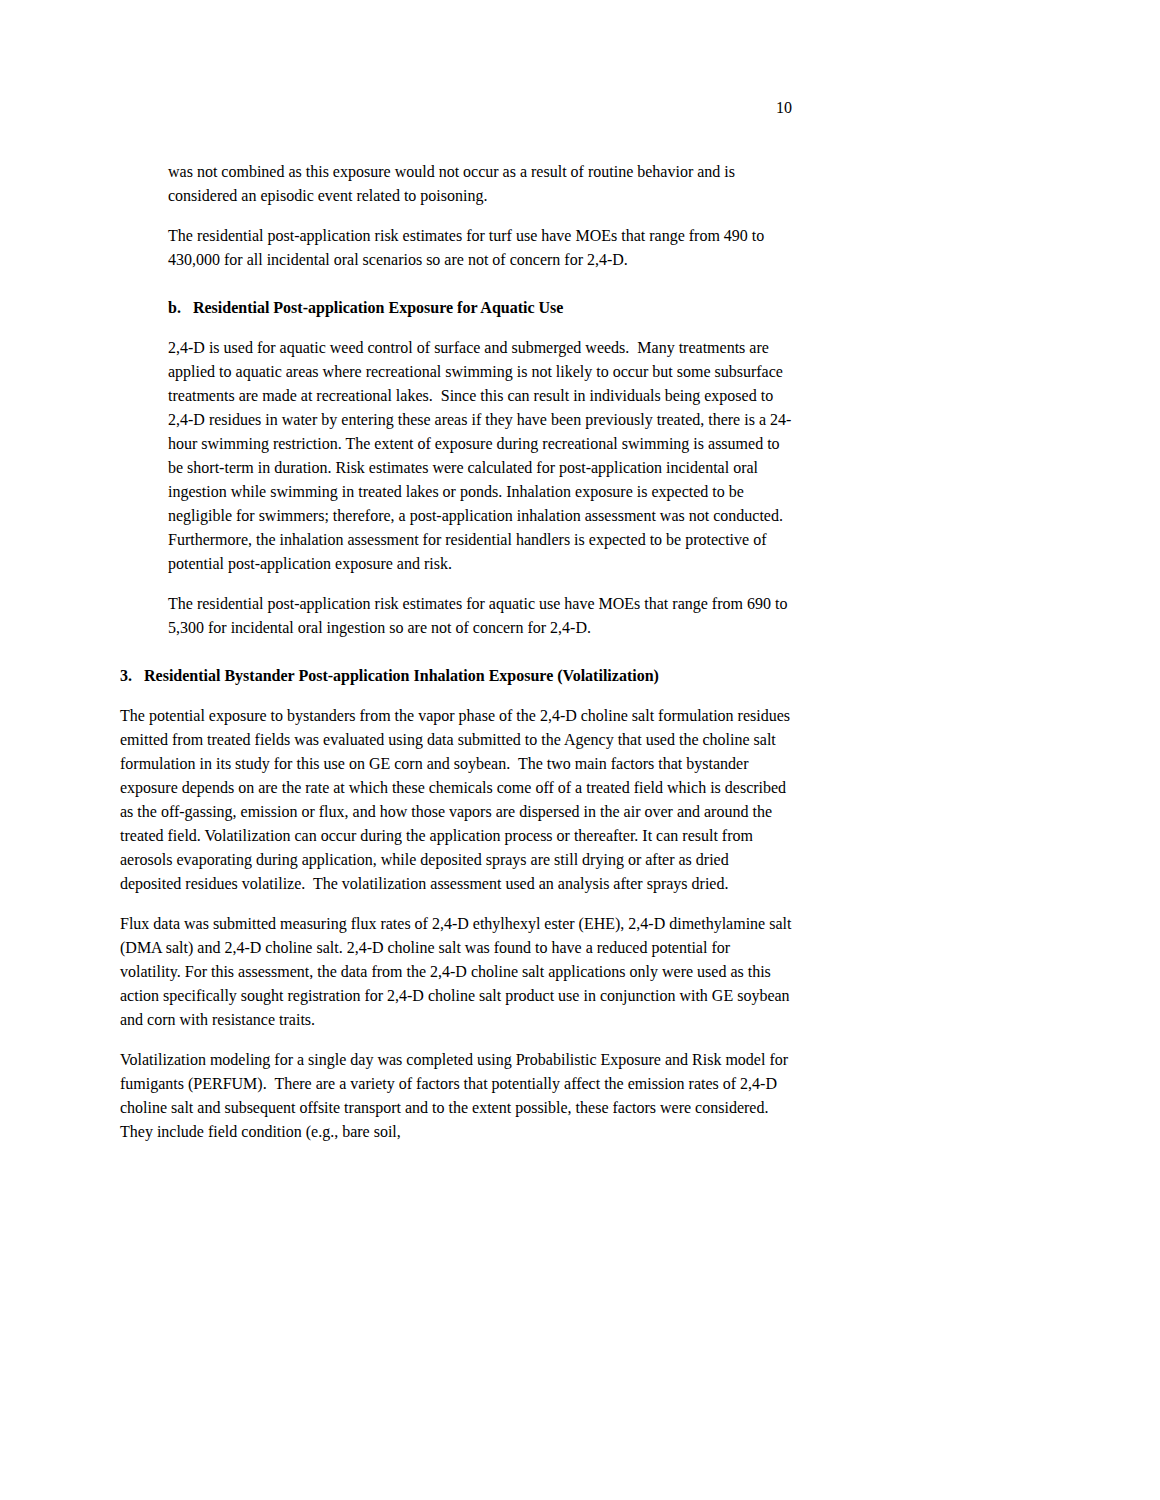10
was not combined as this exposure would not occur as a result of routine behavior and is considered an episodic event related to poisoning.
The residential post-application risk estimates for turf use have MOEs that range from 490 to 430,000 for all incidental oral scenarios so are not of concern for 2,4-D.
b. Residential Post-application Exposure for Aquatic Use
2,4-D is used for aquatic weed control of surface and submerged weeds. Many treatments are applied to aquatic areas where recreational swimming is not likely to occur but some subsurface treatments are made at recreational lakes. Since this can result in individuals being exposed to 2,4-D residues in water by entering these areas if they have been previously treated, there is a 24-hour swimming restriction. The extent of exposure during recreational swimming is assumed to be short-term in duration. Risk estimates were calculated for post-application incidental oral ingestion while swimming in treated lakes or ponds. Inhalation exposure is expected to be negligible for swimmers; therefore, a post-application inhalation assessment was not conducted. Furthermore, the inhalation assessment for residential handlers is expected to be protective of potential post-application exposure and risk.
The residential post-application risk estimates for aquatic use have MOEs that range from 690 to 5,300 for incidental oral ingestion so are not of concern for 2,4-D.
3. Residential Bystander Post-application Inhalation Exposure (Volatilization)
The potential exposure to bystanders from the vapor phase of the 2,4-D choline salt formulation residues emitted from treated fields was evaluated using data submitted to the Agency that used the choline salt formulation in its study for this use on GE corn and soybean. The two main factors that bystander exposure depends on are the rate at which these chemicals come off of a treated field which is described as the off-gassing, emission or flux, and how those vapors are dispersed in the air over and around the treated field. Volatilization can occur during the application process or thereafter. It can result from aerosols evaporating during application, while deposited sprays are still drying or after as dried deposited residues volatilize. The volatilization assessment used an analysis after sprays dried.
Flux data was submitted measuring flux rates of 2,4-D ethylhexyl ester (EHE), 2,4-D dimethylamine salt (DMA salt) and 2,4-D choline salt. 2,4-D choline salt was found to have a reduced potential for volatility. For this assessment, the data from the 2,4-D choline salt applications only were used as this action specifically sought registration for 2,4-D choline salt product use in conjunction with GE soybean and corn with resistance traits.
Volatilization modeling for a single day was completed using Probabilistic Exposure and Risk model for fumigants (PERFUM). There are a variety of factors that potentially affect the emission rates of 2,4-D choline salt and subsequent offsite transport and to the extent possible, these factors were considered. They include field condition (e.g., bare soil,